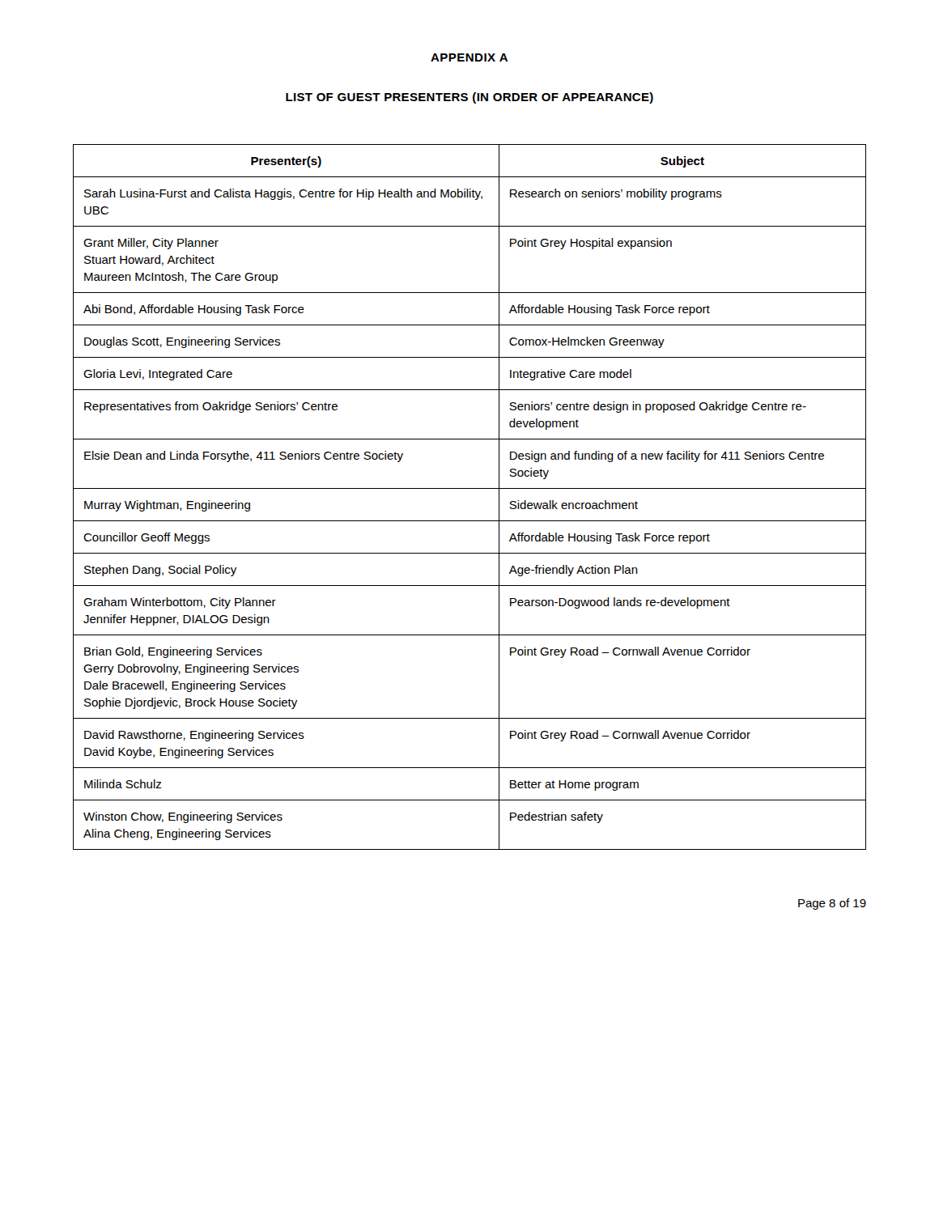APPENDIX A
LIST OF GUEST PRESENTERS (IN ORDER OF APPEARANCE)
| Presenter(s) | Subject |
| --- | --- |
| Sarah Lusina-Furst and Calista Haggis, Centre for Hip Health and Mobility, UBC | Research on seniors’ mobility programs |
| Grant Miller, City Planner Stuart Howard, Architect Maureen McIntosh, The Care Group | Point Grey Hospital expansion |
| Abi Bond, Affordable Housing Task Force | Affordable Housing Task Force report |
| Douglas Scott, Engineering Services | Comox-Helmcken Greenway |
| Gloria Levi, Integrated Care | Integrative Care model |
| Representatives from Oakridge Seniors’ Centre | Seniors’ centre design in proposed Oakridge Centre re-development |
| Elsie Dean and Linda Forsythe, 411 Seniors Centre Society | Design and funding of a new facility for 411 Seniors Centre Society |
| Murray Wightman, Engineering | Sidewalk encroachment |
| Councillor Geoff Meggs | Affordable Housing Task Force report |
| Stephen Dang, Social Policy | Age-friendly Action Plan |
| Graham Winterbottom, City Planner Jennifer Heppner, DIALOG Design | Pearson-Dogwood lands re-development |
| Brian Gold, Engineering Services Gerry Dobrovolny, Engineering Services Dale Bracewell, Engineering Services Sophie Djordjevic, Brock House Society | Point Grey Road – Cornwall Avenue Corridor |
| David Rawsthorne, Engineering Services David Koybe, Engineering Services | Point Grey Road – Cornwall Avenue Corridor |
| Milinda Schulz | Better at Home program |
| Winston Chow, Engineering Services Alina Cheng, Engineering Services | Pedestrian safety |
Page 8 of 19